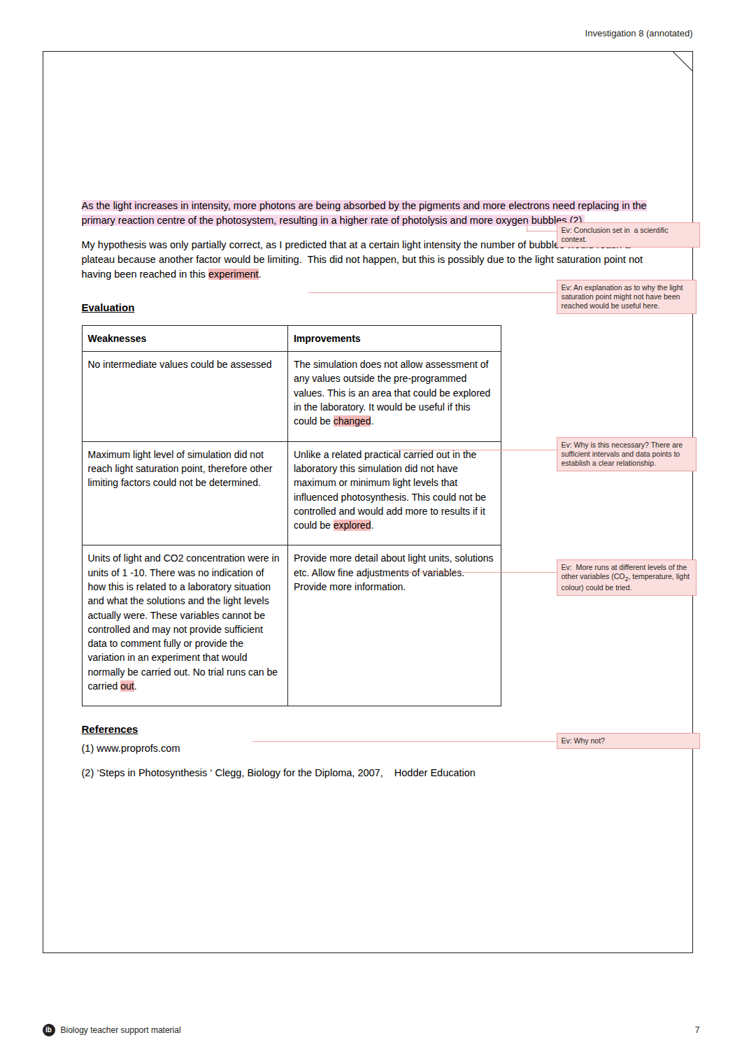Investigation 8 (annotated)
As the light increases in intensity, more photons are being absorbed by the pigments and more electrons need replacing in the primary reaction centre of the photosystem, resulting in a higher rate of photolysis and more oxygen bubbles (2).
My hypothesis was only partially correct, as I predicted that at a certain light intensity the number of bubbles would reach a plateau because another factor would be limiting. This did not happen, but this is possibly due to the light saturation point not having been reached in this experiment.
Evaluation
| Weaknesses | Improvements |
| --- | --- |
| No intermediate values could be assessed | The simulation does not allow assessment of any values outside the pre-programmed values. This is an area that could be explored in the laboratory. It would be useful if this could be changed . |
| Maximum light level of simulation did not reach light saturation point, therefore other limiting factors could not be determined. | Unlike a related practical carried out in the laboratory this simulation did not have maximum or minimum light levels that influenced photosynthesis. This could not be controlled and would add more to results if it could be explored . |
| Units of light and CO2 concentration were in units of 1 -10. There was no indication of how this is related to a laboratory situation and what the solutions and the light levels actually were. These variables cannot be controlled and may not provide sufficient data to comment fully or provide the variation in an experiment that would normally be carried out. No trial runs can be carried out . | Provide more detail about light units, solutions etc. Allow fine adjustments of variables. Provide more information. |
References
(1) www.proprofs.com
(2) ‘Steps in Photosynthesis ‘ Clegg, Biology for the Diploma, 2007, Hodder Education
Ev: Conclusion set in a scientific context.
Ev: An explanation as to why the light saturation point might not have been reached would be useful here.
Ev: Why is this necessary? There are sufficient intervals and data points to establish a clear relationship.
Ev: More runs at different levels of the other variables (CO2, temperature, light colour) could be tried.
Ev: Why not?
ib Biology teacher support material
7